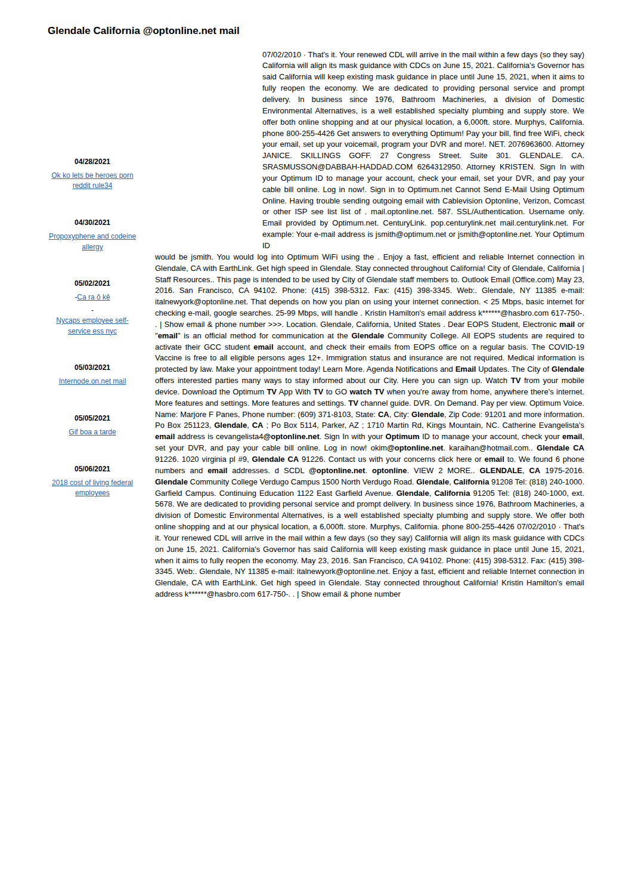Glendale California @optonline.net mail
04/28/2021
Ok ko lets be heroes porn reddit rule34
04/30/2021
Propoxyphene and codeine allergy
05/02/2021
-Ca ra ô kê
-Nycaps employee self-service ess nyc
05/03/2021
Internode.on.net mail
05/05/2021
Gif boa a tarde
05/06/2021
2018 cost of living federal employees
07/02/2010 · That's it. Your renewed CDL will arrive in the mail within a few days (so they say) California will align its mask guidance with CDCs on June 15, 2021. California's Governor has said California will keep existing mask guidance in place until June 15, 2021, when it aims to fully reopen the economy. We are dedicated to providing personal service and prompt delivery. In business since 1976, Bathroom Machineries, a division of Domestic Environmental Alternatives, is a well established specialty plumbing and supply store. We offer both online shopping and at our physical location, a 6,000ft. store. Murphys, California. phone 800-255-4426 Get answers to everything Optimum! Pay your bill, find free WiFi, check your email, set up your voicemail, program your DVR and more!. NET. 2076963600. Attorney JANICE. SKILLINGS GOFF. 27 Congress Street. Suite 301. GLENDALE. CA. SRASMUSSON@DABBAH-HADDAD.COM 6264312950. Attorney KRISTEN. Sign In with your Optimum ID to manage your account, check your email, set your DVR, and pay your cable bill online. Log in now!. Sign in to Optimum.net Cannot Send E-Mail Using Optimum Online. Having trouble sending outgoing email with Cablevision Optonline, Verizon, Comcast or other ISP see list list of . mail.optonline.net. 587. SSL/Authentication. Username only. Email provided by Optimum.net. CenturyLink. pop.centurylink.net mail.centurylink.net. For example: Your e-mail address is jsmith@optimum.net or jsmith@optonline.net. Your Optimum ID
would be jsmith. You would log into Optimum WiFi using the . Enjoy a fast, efficient and reliable Internet connection in Glendale, CA with EarthLink. Get high speed in Glendale. Stay connected throughout California! City of Glendale, California | Staff Resources.. This page is intended to be used by City of Glendale staff members to. Outlook Email (Office.com) May 23, 2016. San Francisco, CA 94102. Phone: (415) 398-5312. Fax: (415) 398-3345. Web:. Glendale, NY 11385 e-mail: italnewyork@optonline.net. That depends on how you plan on using your internet connection. < 25 Mbps, basic internet for checking e-mail, google searches. 25-99 Mbps, will handle . Kristin Hamilton's email address k******@hasbro.com 617-750-. . | Show email & phone number >>>. Location. Glendale, California, United States . Dear EOPS Student, Electronic mail or "email" is an official method for communication at the Glendale Community College. All EOPS students are required to activate their GCC student email account, and check their emails from EOPS office on a regular basis. The COVID-19 Vaccine is free to all eligible persons ages 12+. Immigration status and insurance are not required. Medical information is protected by law. Make your appointment today! Learn More. Agenda Notifications and Email Updates. The City of Glendale offers interested parties many ways to stay informed about our City. Here you can sign up. Watch TV from your mobile device. Download the Optimum TV App With TV to GO watch TV when you're away from home, anywhere there's internet. More features and settings. More features and settings. TV channel guide. DVR. On Demand. Pay per view. Optimum Voice. Name: Marjore F Panes, Phone number: (609) 371-8103, State: CA, City: Glendale, Zip Code: 91201 and more information. Po Box 251123, Glendale, CA ; Po Box 5114, Parker, AZ ; 1710 Martin Rd, Kings Mountain, NC. Catherine Evangelista's email address is cevangelista4@optonline.net. Sign In with your Optimum ID to manage your account, check your email, set your DVR, and pay your cable bill online. Log in now! okim@optonline.net. karaihan@hotmail.com.. Glendale CA 91226. 1020 virginia pl #9, Glendale CA 91226. Contact us with your concerns click here or email to. We found 6 phone numbers and email addresses. d SCDL @optonline.net. optonline. VIEW 2 MORE.. GLENDALE, CA 1975-2016. Glendale Community College Verdugo Campus 1500 North Verdugo Road. Glendale, California 91208 Tel: (818) 240-1000. Garfield Campus. Continuing Education 1122 East Garfield Avenue. Glendale, California 91205 Tel: (818) 240-1000, ext. 5678. We are dedicated to providing personal service and prompt delivery. In business since 1976, Bathroom Machineries, a division of Domestic Environmental Alternatives, is a well established specialty plumbing and supply store. We offer both online shopping and at our physical location, a 6,000ft. store. Murphys, California. phone 800-255-4426 07/02/2010 · That's it. Your renewed CDL will arrive in the mail within a few days (so they say) California will align its mask guidance with CDCs on June 15, 2021. California's Governor has said California will keep existing mask guidance in place until June 15, 2021, when it aims to fully reopen the economy. May 23, 2016. San Francisco, CA 94102. Phone: (415) 398-5312. Fax: (415) 398-3345. Web:. Glendale, NY 11385 e-mail: italnewyork@optonline.net. Enjoy a fast, efficient and reliable Internet connection in Glendale, CA with EarthLink. Get high speed in Glendale. Stay connected throughout California! Kristin Hamilton's email address k******@hasbro.com 617-750-. . | Show email & phone number